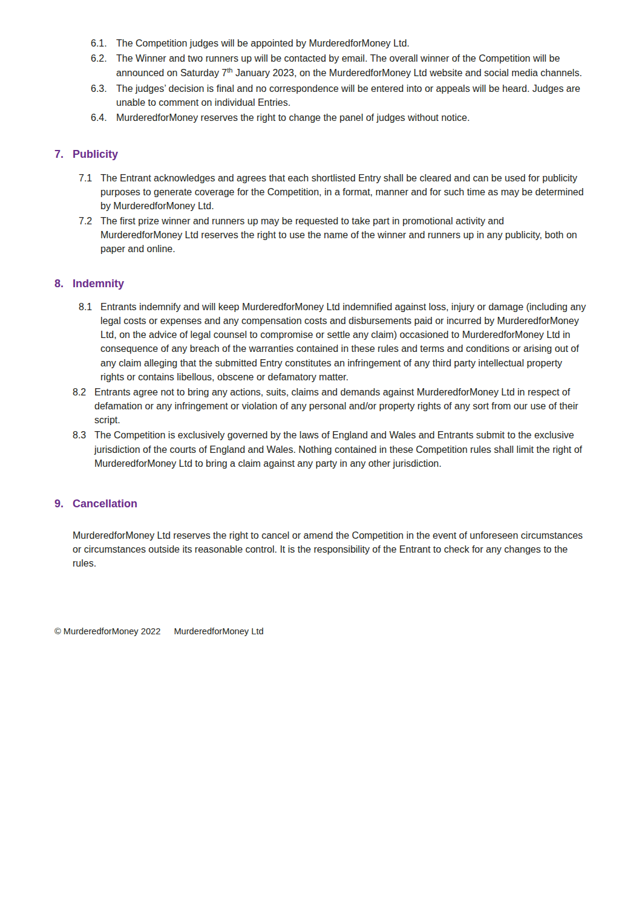6.1. The Competition judges will be appointed by MurderedforMoney Ltd.
6.2. The Winner and two runners up will be contacted by email. The overall winner of the Competition will be announced on Saturday 7th January 2023, on the MurderedforMoney Ltd website and social media channels.
6.3. The judges’ decision is final and no correspondence will be entered into or appeals will be heard. Judges are unable to comment on individual Entries.
6.4. MurderedforMoney reserves the right to change the panel of judges without notice.
7.
Publicity
7.1 The Entrant acknowledges and agrees that each shortlisted Entry shall be cleared and can be used for publicity purposes to generate coverage for the Competition, in a format, manner and for such time as may be determined by MurderedforMoney Ltd.
7.2 The first prize winner and runners up may be requested to take part in promotional activity and MurderedforMoney Ltd reserves the right to use the name of the winner and runners up in any publicity, both on paper and online.
8.
Indemnity
8.1 Entrants indemnify and will keep MurderedforMoney Ltd indemnified against loss, injury or damage (including any legal costs or expenses and any compensation costs and disbursements paid or incurred by MurderedforMoney Ltd, on the advice of legal counsel to compromise or settle any claim) occasioned to MurderedforMoney Ltd in consequence of any breach of the warranties contained in these rules and terms and conditions or arising out of any claim alleging that the submitted Entry constitutes an infringement of any third party intellectual property rights or contains libellous, obscene or defamatory matter.
8.2 Entrants agree not to bring any actions, suits, claims and demands against MurderedforMoney Ltd in respect of defamation or any infringement or violation of any personal and/or property rights of any sort from our use of their script.
8.3 The Competition is exclusively governed by the laws of England and Wales and Entrants submit to the exclusive jurisdiction of the courts of England and Wales. Nothing contained in these Competition rules shall limit the right of MurderedforMoney Ltd to bring a claim against any party in any other jurisdiction.
9.
Cancellation
MurderedforMoney Ltd reserves the right to cancel or amend the Competition in the event of unforeseen circumstances or circumstances outside its reasonable control. It is the responsibility of the Entrant to check for any changes to the rules.
© MurderedforMoney 2022 MurderedforMoney Ltd